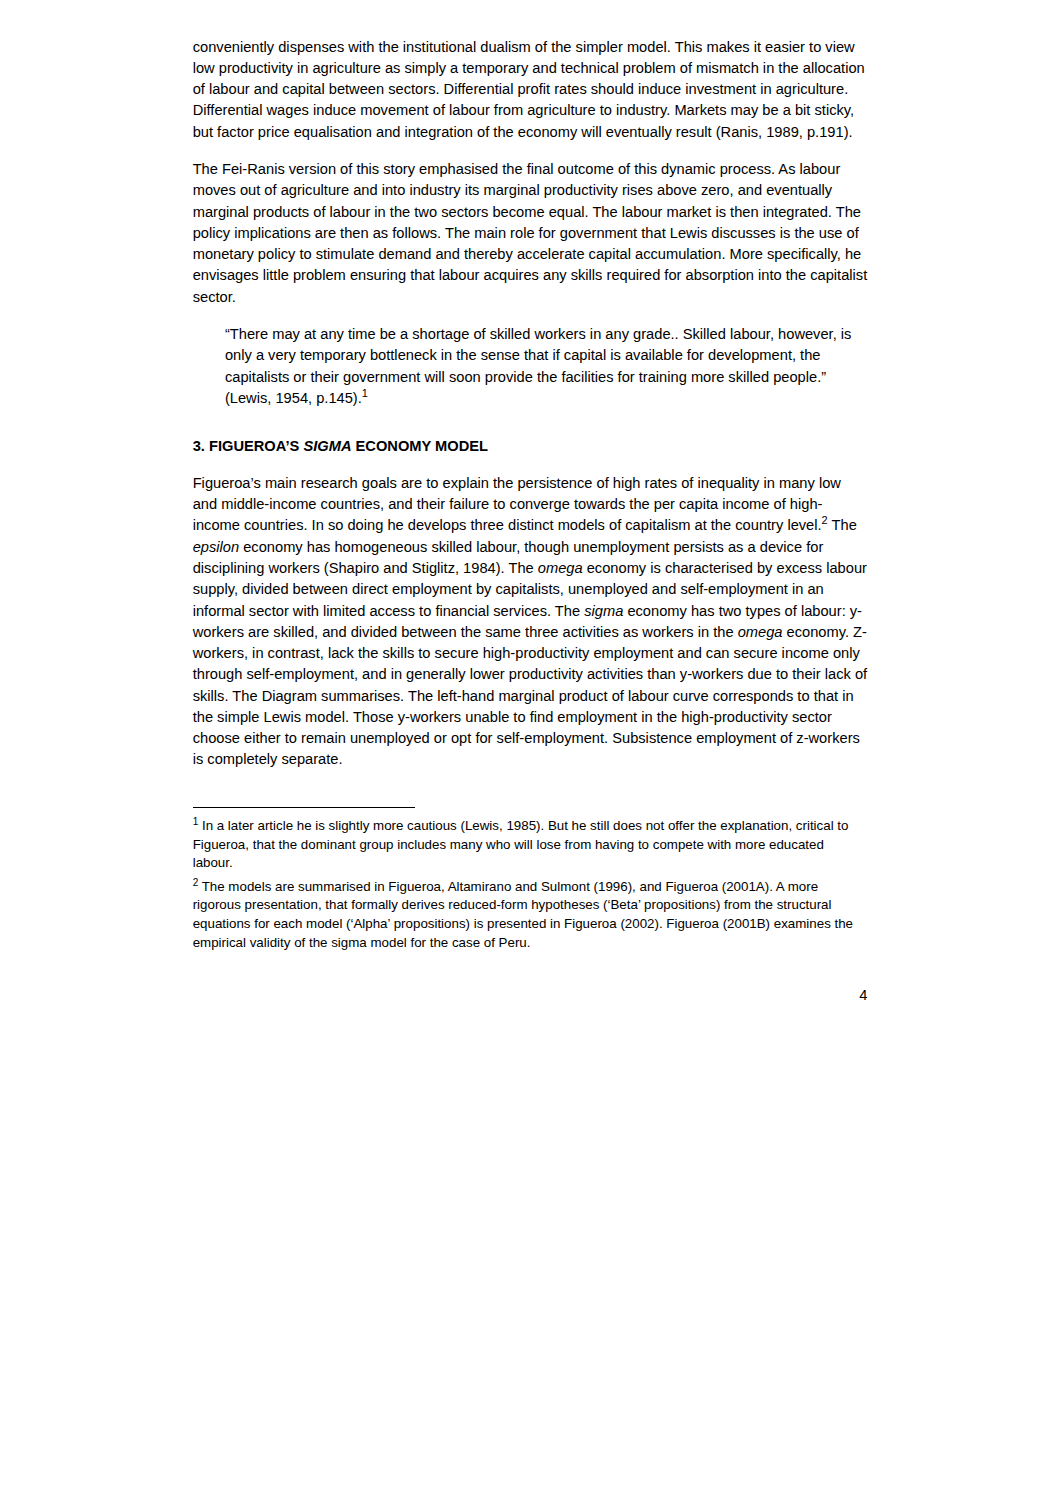conveniently dispenses with the institutional dualism of the simpler model. This makes it easier to view low productivity in agriculture as simply a temporary and technical problem of mismatch in the allocation of labour and capital between sectors. Differential profit rates should induce investment in agriculture. Differential wages induce movement of labour from agriculture to industry. Markets may be a bit sticky, but factor price equalisation and integration of the economy will eventually result (Ranis, 1989, p.191).
The Fei-Ranis version of this story emphasised the final outcome of this dynamic process. As labour moves out of agriculture and into industry its marginal productivity rises above zero, and eventually marginal products of labour in the two sectors become equal. The labour market is then integrated. The policy implications are then as follows. The main role for government that Lewis discusses is the use of monetary policy to stimulate demand and thereby accelerate capital accumulation. More specifically, he envisages little problem ensuring that labour acquires any skills required for absorption into the capitalist sector.
“There may at any time be a shortage of skilled workers in any grade.. Skilled labour, however, is only a very temporary bottleneck in the sense that if capital is available for development, the capitalists or their government will soon provide the facilities for training more skilled people.” (Lewis, 1954, p.145).1
3. FIGUEROA’S SIGMA ECONOMY MODEL
Figueroa’s main research goals are to explain the persistence of high rates of inequality in many low and middle-income countries, and their failure to converge towards the per capita income of high-income countries. In so doing he develops three distinct models of capitalism at the country level.2 The epsilon economy has homogeneous skilled labour, though unemployment persists as a device for disciplining workers (Shapiro and Stiglitz, 1984). The omega economy is characterised by excess labour supply, divided between direct employment by capitalists, unemployed and self-employment in an informal sector with limited access to financial services. The sigma economy has two types of labour: y-workers are skilled, and divided between the same three activities as workers in the omega economy. Z-workers, in contrast, lack the skills to secure high-productivity employment and can secure income only through self-employment, and in generally lower productivity activities than y-workers due to their lack of skills. The Diagram summarises. The left-hand marginal product of labour curve corresponds to that in the simple Lewis model. Those y-workers unable to find employment in the high-productivity sector choose either to remain unemployed or opt for self-employment. Subsistence employment of z-workers is completely separate.
1 In a later article he is slightly more cautious (Lewis, 1985). But he still does not offer the explanation, critical to Figueroa, that the dominant group includes many who will lose from having to compete with more educated labour.
2 The models are summarised in Figueroa, Altamirano and Sulmont (1996), and Figueroa (2001A). A more rigorous presentation, that formally derives reduced-form hypotheses (‘Beta’ propositions) from the structural equations for each model (‘Alpha’ propositions) is presented in Figueroa (2002). Figueroa (2001B) examines the empirical validity of the sigma model for the case of Peru.
4